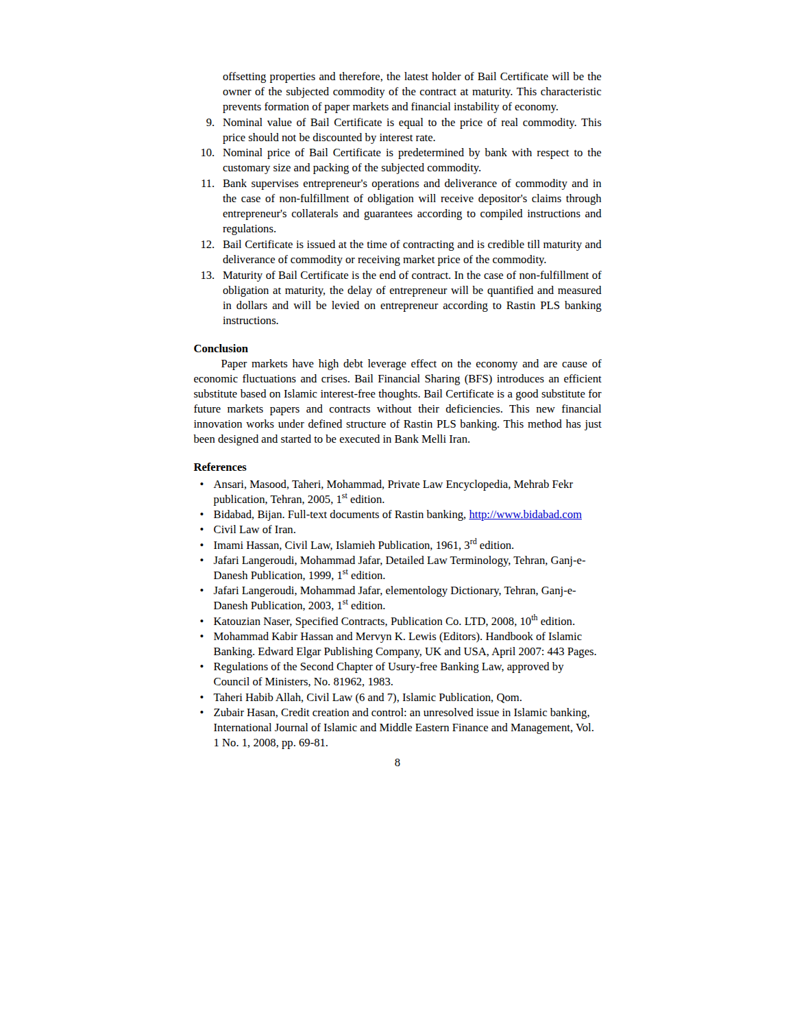offsetting properties and therefore, the latest holder of Bail Certificate will be the owner of the subjected commodity of the contract at maturity. This characteristic prevents formation of paper markets and financial instability of economy.
9. Nominal value of Bail Certificate is equal to the price of real commodity. This price should not be discounted by interest rate.
10. Nominal price of Bail Certificate is predetermined by bank with respect to the customary size and packing of the subjected commodity.
11. Bank supervises entrepreneur's operations and deliverance of commodity and in the case of non-fulfillment of obligation will receive depositor's claims through entrepreneur's collaterals and guarantees according to compiled instructions and regulations.
12. Bail Certificate is issued at the time of contracting and is credible till maturity and deliverance of commodity or receiving market price of the commodity.
13. Maturity of Bail Certificate is the end of contract. In the case of non-fulfillment of obligation at maturity, the delay of entrepreneur will be quantified and measured in dollars and will be levied on entrepreneur according to Rastin PLS banking instructions.
Conclusion
Paper markets have high debt leverage effect on the economy and are cause of economic fluctuations and crises. Bail Financial Sharing (BFS) introduces an efficient substitute based on Islamic interest-free thoughts. Bail Certificate is a good substitute for future markets papers and contracts without their deficiencies. This new financial innovation works under defined structure of Rastin PLS banking. This method has just been designed and started to be executed in Bank Melli Iran.
References
Ansari, Masood, Taheri, Mohammad, Private Law Encyclopedia, Mehrab Fekr publication, Tehran, 2005, 1st edition.
Bidabad, Bijan. Full-text documents of Rastin banking, http://www.bidabad.com
Civil Law of Iran.
Imami Hassan, Civil Law, Islamieh Publication, 1961, 3rd edition.
Jafari Langeroudi, Mohammad Jafar, Detailed Law Terminology, Tehran, Ganj-e-Danesh Publication, 1999, 1st edition.
Jafari Langeroudi, Mohammad Jafar, elementology Dictionary, Tehran, Ganj-e-Danesh Publication, 2003, 1st edition.
Katouzian Naser, Specified Contracts, Publication Co. LTD, 2008, 10th edition.
Mohammad Kabir Hassan and Mervyn K. Lewis (Editors). Handbook of Islamic Banking. Edward Elgar Publishing Company, UK and USA, April 2007: 443 Pages.
Regulations of the Second Chapter of Usury-free Banking Law, approved by Council of Ministers, No. 81962, 1983.
Taheri Habib Allah, Civil Law (6 and 7), Islamic Publication, Qom.
Zubair Hasan, Credit creation and control: an unresolved issue in Islamic banking, International Journal of Islamic and Middle Eastern Finance and Management, Vol. 1 No. 1, 2008, pp. 69-81.
8